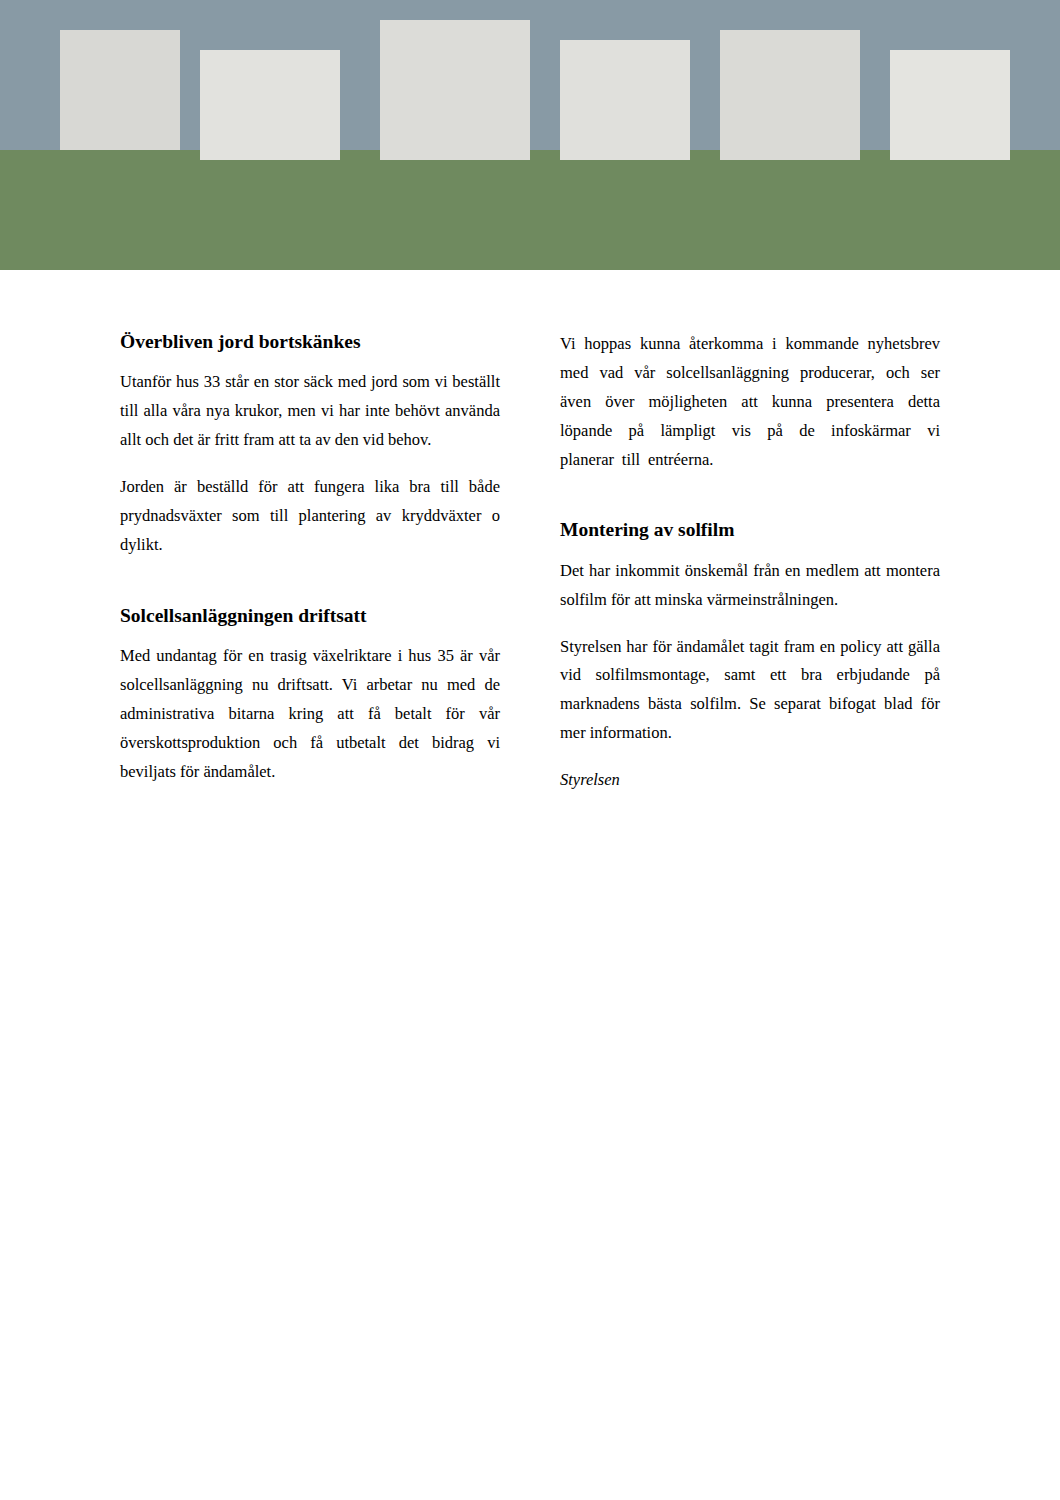Överbliven jord bortskänkes
Utanför hus 33 står en stor säck med jord som vi beställt till alla våra nya krukor, men vi har inte behövt använda allt och det är fritt fram att ta av den vid behov.
Jorden är beställd för att fungera lika bra till både prydnadsväxter som till plantering av kryddväxter o dylikt.
Solcellsanläggningen driftsatt
Med undantag för en trasig växelriktare i hus 35 är vår solcellsanläggning nu driftsatt. Vi arbetar nu med de administrativa bitarna kring att få betalt för vår överskottsproduktion och få utbetalt det bidrag vi beviljats för ändamålet.
Vi hoppas kunna återkomma i kommande nyhetsbrev med vad vår solcellsanläggning producerar, och ser även över möjligheten att kunna presentera detta löpande på lämpligt vis på de infoskärmar vi planerar till entréerna.
Montering av solfilm
Det har inkommit önskemål från en medlem att montera solfilm för att minska värmeinstrålningen.
Styrelsen har för ändamålet tagit fram en policy att gälla vid solfilmsmontage, samt ett bra erbjudande på marknadens bästa solfilm. Se separat bifogat blad för mer information.
Styrelsen